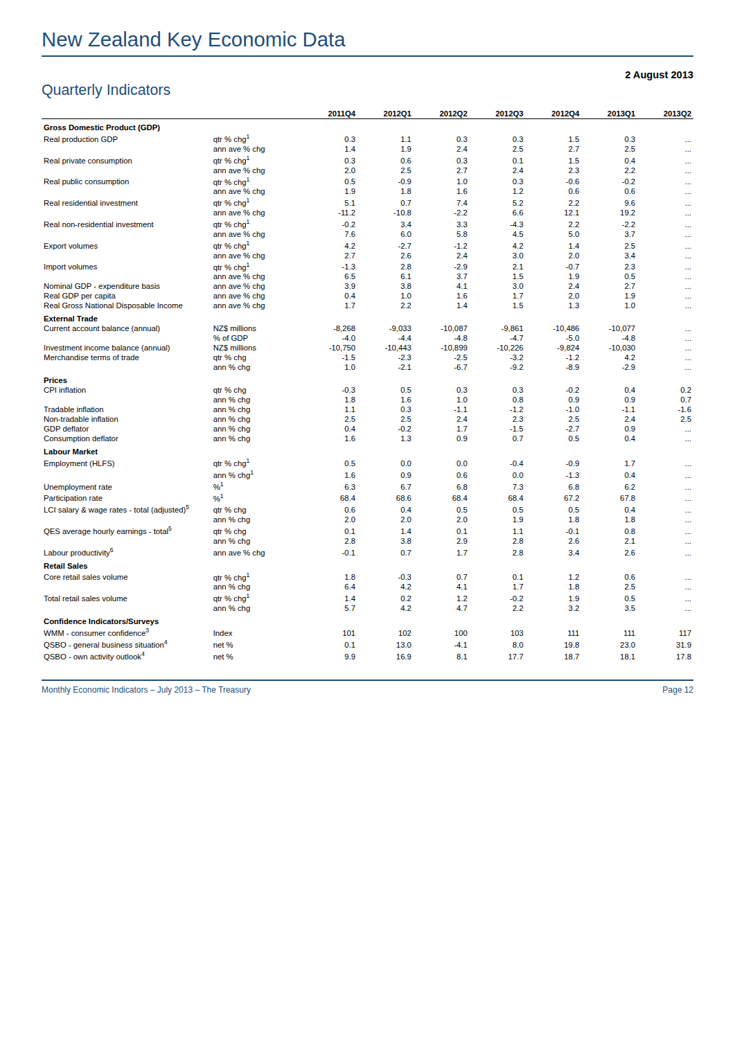New Zealand Key Economic Data
2 August 2013
Quarterly Indicators
| | | 2011Q4 | 2012Q1 | 2012Q2 | 2012Q3 | 2012Q4 | 2013Q1 | 2013Q2 |
| --- | --- | --- | --- | --- | --- | --- | --- | --- |
| Gross Domestic Product (GDP) |
| Real production GDP | qtr % chg 1 | 0.3 | 1.1 | 0.3 | 0.3 | 1.5 | 0.3 | ... |
| | ann ave % chg | 1.4 | 1.9 | 2.4 | 2.5 | 2.7 | 2.5 | ... |
| Real private consumption | qtr % chg 1 | 0.3 | 0.6 | 0.3 | 0.1 | 1.5 | 0.4 | ... |
| | ann ave % chg | 2.0 | 2.5 | 2.7 | 2.4 | 2.3 | 2.2 | ... |
| Real public consumption | qtr % chg 1 | 0.5 | -0.9 | 1.0 | 0.3 | -0.6 | -0.2 | ... |
| | ann ave % chg | 1.9 | 1.8 | 1.6 | 1.2 | 0.6 | 0.6 | ... |
| Real residential investment | qtr % chg 1 | 5.1 | 0.7 | 7.4 | 5.2 | 2.2 | 9.6 | ... |
| | ann ave % chg | -11.2 | -10.8 | -2.2 | 6.6 | 12.1 | 19.2 | ... |
| Real non-residential investment | qtr % chg 1 | -0.2 | 3.4 | 3.3 | -4.3 | 2.2 | -2.2 | ... |
| | ann ave % chg | 7.6 | 6.0 | 5.8 | 4.5 | 5.0 | 3.7 | ... |
| Export volumes | qtr % chg 1 | 4.2 | -2.7 | -1.2 | 4.2 | 1.4 | 2.5 | ... |
| | ann ave % chg | 2.7 | 2.6 | 2.4 | 3.0 | 2.0 | 3.4 | ... |
| Import volumes | qtr % chg 1 | -1.3 | 2.8 | -2.9 | 2.1 | -0.7 | 2.3 | ... |
| | ann ave % chg | 6.5 | 6.1 | 3.7 | 1.5 | 1.9 | 0.5 | ... |
| Nominal GDP - expenditure basis | ann ave % chg | 3.9 | 3.8 | 4.1 | 3.0 | 2.4 | 2.7 | ... |
| Real GDP per capita | ann ave % chg | 0.4 | 1.0 | 1.6 | 1.7 | 2.0 | 1.9 | ... |
| Real Gross National Disposable Income | ann ave % chg | 1.7 | 2.2 | 1.4 | 1.5 | 1.3 | 1.0 | ... |
| External Trade |
| Current account balance (annual) | NZ$ millions | -8,268 | -9,033 | -10,087 | -9,861 | -10,486 | -10,077 | ... |
| | % of GDP | -4.0 | -4.4 | -4.8 | -4.7 | -5.0 | -4.8 | ... |
| Investment income balance (annual) | NZ$ millions | -10,750 | -10,443 | -10,899 | -10,226 | -9,824 | -10,030 | ... |
| Merchandise terms of trade | qtr % chg | -1.5 | -2.3 | -2.5 | -3.2 | -1.2 | 4.2 | ... |
| | ann % chg | 1.0 | -2.1 | -6.7 | -9.2 | -8.9 | -2.9 | ... |
| Prices |
| CPI inflation | qtr % chg | -0.3 | 0.5 | 0.3 | 0.3 | -0.2 | 0.4 | 0.2 |
| | ann % chg | 1.8 | 1.6 | 1.0 | 0.8 | 0.9 | 0.9 | 0.7 |
| Tradable inflation | ann % chg | 1.1 | 0.3 | -1.1 | -1.2 | -1.0 | -1.1 | -1.6 |
| Non-tradable inflation | ann % chg | 2.5 | 2.5 | 2.4 | 2.3 | 2.5 | 2.4 | 2.5 |
| GDP deflator | ann % chg | 0.4 | -0.2 | 1.7 | -1.5 | -2.7 | 0.9 | ... |
| Consumption deflator | ann % chg | 1.6 | 1.3 | 0.9 | 0.7 | 0.5 | 0.4 | ... |
| Labour Market |
| Employment (HLFS) | qtr % chg 1 | 0.5 | 0.0 | 0.0 | -0.4 | -0.9 | 1.7 | ... |
| | ann % chg 1 | 1.6 | 0.9 | 0.6 | 0.0 | -1.3 | 0.4 | ... |
| Unemployment rate | % 1 | 6.3 | 6.7 | 6.8 | 7.3 | 6.8 | 6.2 | ... |
| Participation rate | % 1 | 68.4 | 68.6 | 68.4 | 68.4 | 67.2 | 67.8 | ... |
| LCI salary & wage rates - total (adjusted) 5 | qtr % chg | 0.6 | 0.4 | 0.5 | 0.5 | 0.5 | 0.4 | ... |
| | ann % chg | 2.0 | 2.0 | 2.0 | 1.9 | 1.8 | 1.8 | ... |
| QES average hourly earnings - total 5 | qtr % chg | 0.1 | 1.4 | 0.1 | 1.1 | -0.1 | 0.8 | ... |
| | ann % chg | 2.8 | 3.8 | 2.9 | 2.8 | 2.6 | 2.1 | ... |
| Labour productivity 6 | ann ave % chg | -0.1 | 0.7 | 1.7 | 2.8 | 3.4 | 2.6 | ... |
| Retail Sales |
| Core retail sales volume | qtr % chg 1 | 1.8 | -0.3 | 0.7 | 0.1 | 1.2 | 0.6 | ... |
| | ann % chg | 6.4 | 4.2 | 4.1 | 1.7 | 1.8 | 2.5 | ... |
| Total retail sales volume | qtr % chg 1 | 1.4 | 0.2 | 1.2 | -0.2 | 1.9 | 0.5 | ... |
| | ann % chg | 5.7 | 4.2 | 4.7 | 2.2 | 3.2 | 3.5 | ... |
| Confidence Indicators/Surveys |
| WMM - consumer confidence 3 | Index | 101 | 102 | 100 | 103 | 111 | 111 | 117 |
| QSBO - general business situation 4 | net % | 0.1 | 13.0 | -4.1 | 8.0 | 19.8 | 23.0 | 31.9 |
| QSBO - own activity outlook 4 | net % | 9.9 | 16.9 | 8.1 | 17.7 | 18.7 | 18.1 | 17.8 |
Monthly Economic Indicators – July 2013 – The Treasury Page 12